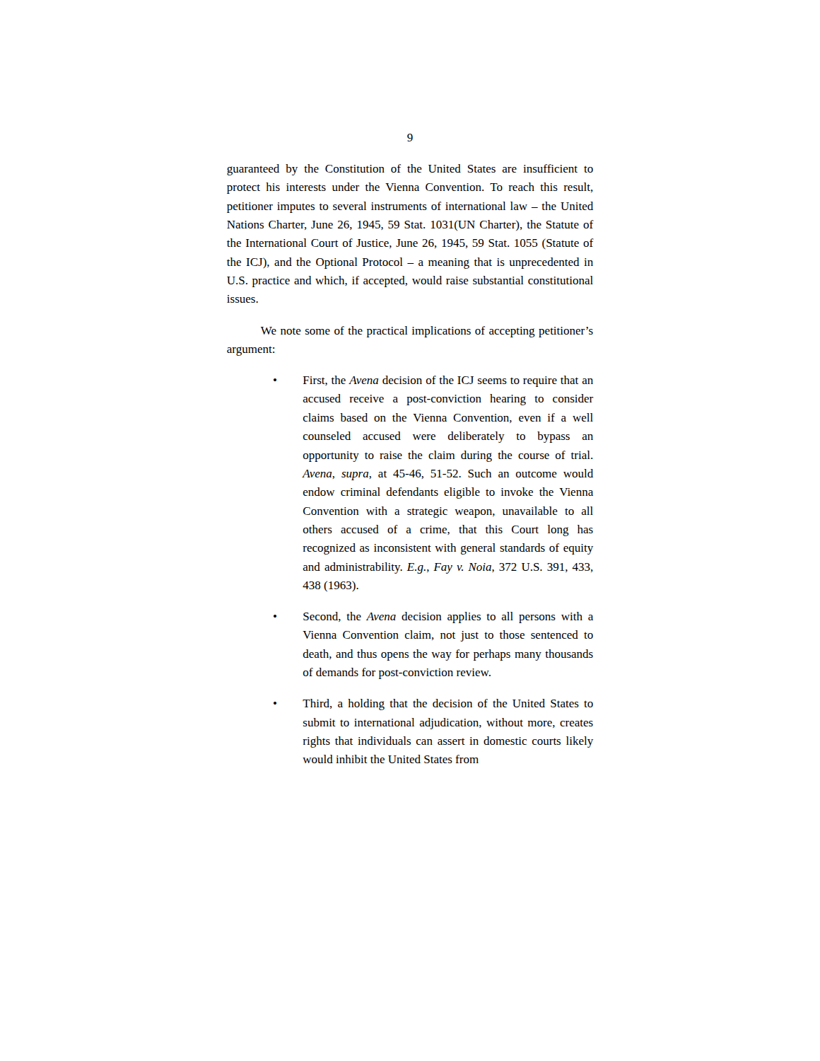9
guaranteed by the Constitution of the United States are insufficient to protect his interests under the Vienna Convention. To reach this result, petitioner imputes to several instruments of international law – the United Nations Charter, June 26, 1945, 59 Stat. 1031(UN Charter), the Statute of the International Court of Justice, June 26, 1945, 59 Stat. 1055 (Statute of the ICJ), and the Optional Protocol – a meaning that is unprecedented in U.S. practice and which, if accepted, would raise substantial constitutional issues.
We note some of the practical implications of accepting petitioner’s argument:
First, the Avena decision of the ICJ seems to require that an accused receive a post-conviction hearing to consider claims based on the Vienna Convention, even if a well counseled accused were deliberately to bypass an opportunity to raise the claim during the course of trial. Avena, supra, at 45-46, 51-52. Such an outcome would endow criminal defendants eligible to invoke the Vienna Convention with a strategic weapon, unavailable to all others accused of a crime, that this Court long has recognized as inconsistent with general standards of equity and administrability. E.g., Fay v. Noia, 372 U.S. 391, 433, 438 (1963).
Second, the Avena decision applies to all persons with a Vienna Convention claim, not just to those sentenced to death, and thus opens the way for perhaps many thousands of demands for post-conviction review.
Third, a holding that the decision of the United States to submit to international adjudication, without more, creates rights that individuals can assert in domestic courts likely would inhibit the United States from